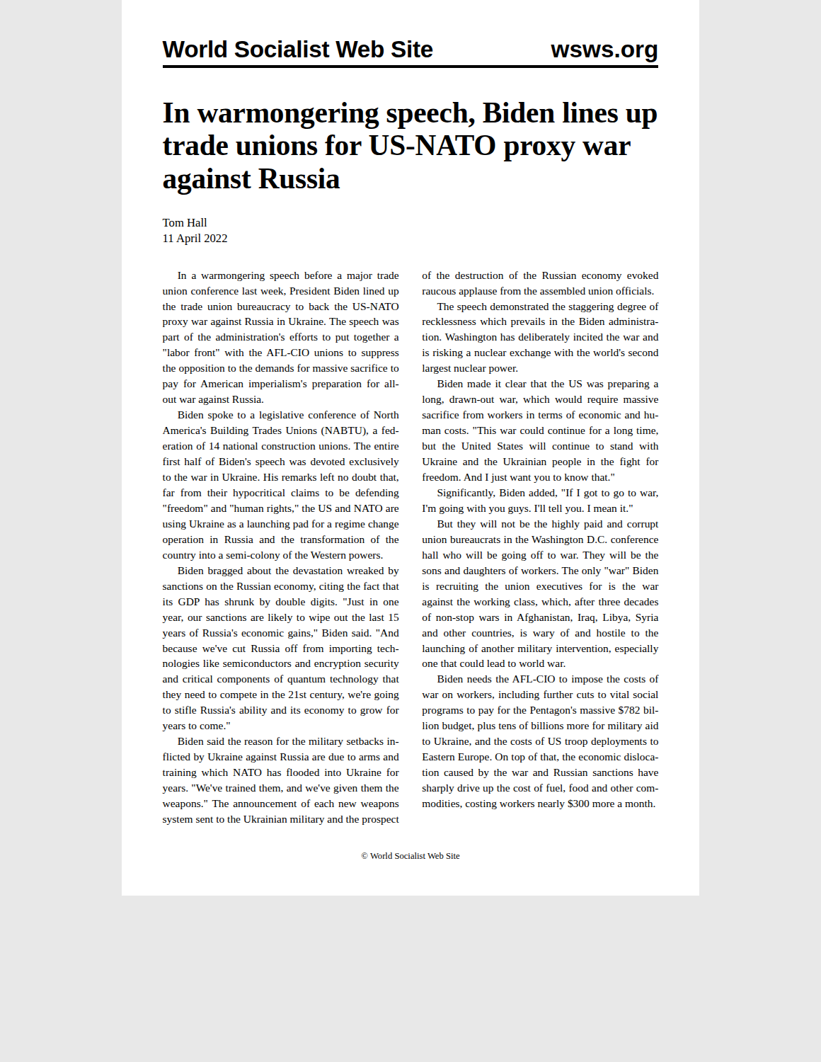World Socialist Web Site
wsws.org
In warmongering speech, Biden lines up trade unions for US-NATO proxy war against Russia
Tom Hall 11 April 2022
In a warmongering speech before a major trade union conference last week, President Biden lined up the trade union bureaucracy to back the US-NATO proxy war against Russia in Ukraine. The speech was part of the administration's efforts to put together a "labor front" with the AFL-CIO unions to suppress the opposition to the demands for massive sacrifice to pay for American imperialism's preparation for all-out war against Russia.
Biden spoke to a legislative conference of North America's Building Trades Unions (NABTU), a federation of 14 national construction unions. The entire first half of Biden's speech was devoted exclusively to the war in Ukraine. His remarks left no doubt that, far from their hypocritical claims to be defending "freedom" and "human rights," the US and NATO are using Ukraine as a launching pad for a regime change operation in Russia and the transformation of the country into a semi-colony of the Western powers.
Biden bragged about the devastation wreaked by sanctions on the Russian economy, citing the fact that its GDP has shrunk by double digits. "Just in one year, our sanctions are likely to wipe out the last 15 years of Russia's economic gains," Biden said. "And because we've cut Russia off from importing technologies like semiconductors and encryption security and critical components of quantum technology that they need to compete in the 21st century, we're going to stifle Russia's ability and its economy to grow for years to come."
Biden said the reason for the military setbacks inflicted by Ukraine against Russia are due to arms and training which NATO has flooded into Ukraine for years. "We've trained them, and we've given them the weapons." The announcement of each new weapons system sent to the Ukrainian military and the prospect of the destruction of the Russian economy evoked raucous applause from the assembled union officials.
The speech demonstrated the staggering degree of recklessness which prevails in the Biden administration. Washington has deliberately incited the war and is risking a nuclear exchange with the world's second largest nuclear power.
Biden made it clear that the US was preparing a long, drawn-out war, which would require massive sacrifice from workers in terms of economic and human costs. "This war could continue for a long time, but the United States will continue to stand with Ukraine and the Ukrainian people in the fight for freedom. And I just want you to know that."
Significantly, Biden added, "If I got to go to war, I'm going with you guys. I'll tell you. I mean it."
But they will not be the highly paid and corrupt union bureaucrats in the Washington D.C. conference hall who will be going off to war. They will be the sons and daughters of workers. The only "war" Biden is recruiting the union executives for is the war against the working class, which, after three decades of non-stop wars in Afghanistan, Iraq, Libya, Syria and other countries, is wary of and hostile to the launching of another military intervention, especially one that could lead to world war.
Biden needs the AFL-CIO to impose the costs of war on workers, including further cuts to vital social programs to pay for the Pentagon's massive $782 billion budget, plus tens of billions more for military aid to Ukraine, and the costs of US troop deployments to Eastern Europe. On top of that, the economic dislocation caused by the war and Russian sanctions have sharply drive up the cost of fuel, food and other commodities, costing workers nearly $300 more a month.
© World Socialist Web Site